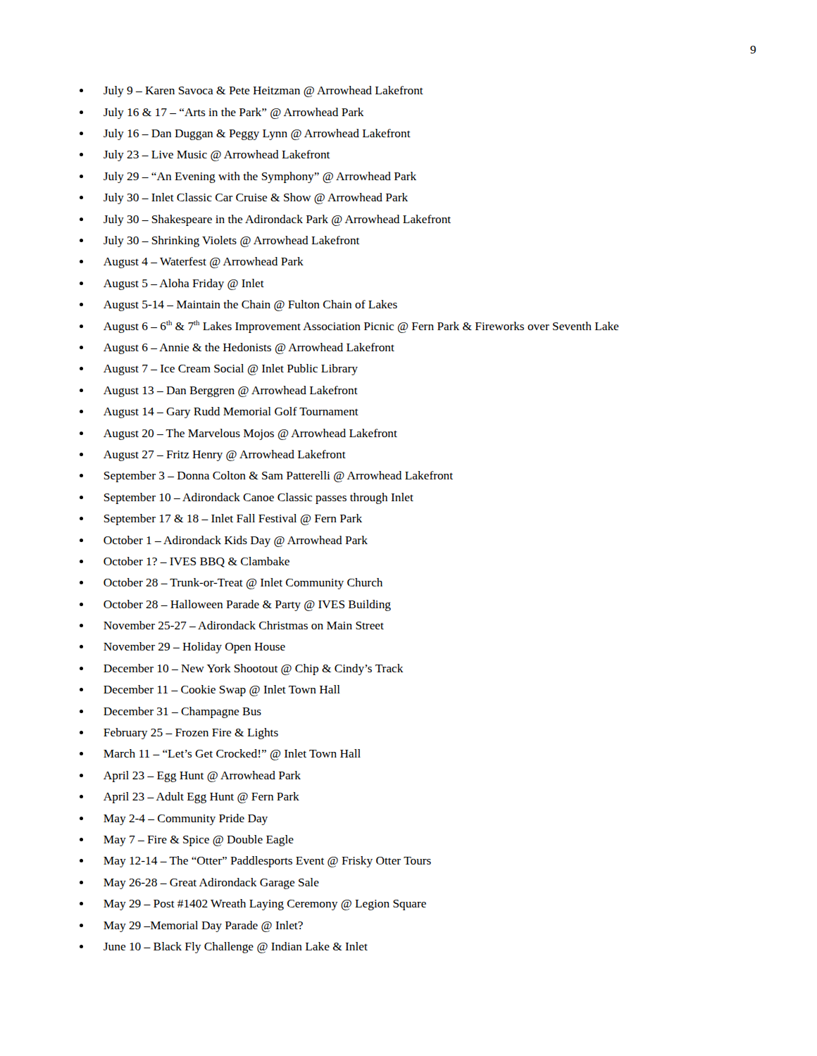9
July 9 – Karen Savoca & Pete Heitzman @ Arrowhead Lakefront
July 16 & 17 – “Arts in the Park” @ Arrowhead Park
July 16 – Dan Duggan & Peggy Lynn @ Arrowhead Lakefront
July 23 – Live Music @ Arrowhead Lakefront
July 29 – “An Evening with the Symphony” @ Arrowhead Park
July 30 – Inlet Classic Car Cruise & Show @ Arrowhead Park
July 30 – Shakespeare in the Adirondack Park @ Arrowhead Lakefront
July 30 – Shrinking Violets @ Arrowhead Lakefront
August 4 – Waterfest @ Arrowhead Park
August 5 – Aloha Friday @ Inlet
August 5-14 – Maintain the Chain @ Fulton Chain of Lakes
August 6 – 6th & 7th Lakes Improvement Association Picnic @ Fern Park & Fireworks over Seventh Lake
August 6 – Annie & the Hedonists @ Arrowhead Lakefront
August 7 – Ice Cream Social @ Inlet Public Library
August 13 – Dan Berggren @ Arrowhead Lakefront
August 14 – Gary Rudd Memorial Golf Tournament
August 20 – The Marvelous Mojos @ Arrowhead Lakefront
August 27 – Fritz Henry @ Arrowhead Lakefront
September 3 – Donna Colton & Sam Patterelli @ Arrowhead Lakefront
September 10 – Adirondack Canoe Classic passes through Inlet
September 17 & 18 – Inlet Fall Festival @ Fern Park
October 1 – Adirondack Kids Day @ Arrowhead Park
October 1? – IVES BBQ & Clambake
October 28 – Trunk-or-Treat @ Inlet Community Church
October 28 – Halloween Parade & Party @ IVES Building
November 25-27 – Adirondack Christmas on Main Street
November 29 – Holiday Open House
December 10 – New York Shootout @ Chip & Cindy’s Track
December 11 – Cookie Swap @ Inlet Town Hall
December 31 – Champagne Bus
February 25 – Frozen Fire & Lights
March 11 – “Let’s Get Crocked!” @ Inlet Town Hall
April 23 – Egg Hunt @ Arrowhead Park
April 23 – Adult Egg Hunt @ Fern Park
May 2-4 – Community Pride Day
May 7 – Fire & Spice @ Double Eagle
May 12-14 – The “Otter” Paddlesports Event @ Frisky Otter Tours
May 26-28 – Great Adirondack Garage Sale
May 29 – Post #1402 Wreath Laying Ceremony @ Legion Square
May 29 –Memorial Day Parade @ Inlet?
June 10 – Black Fly Challenge @ Indian Lake & Inlet